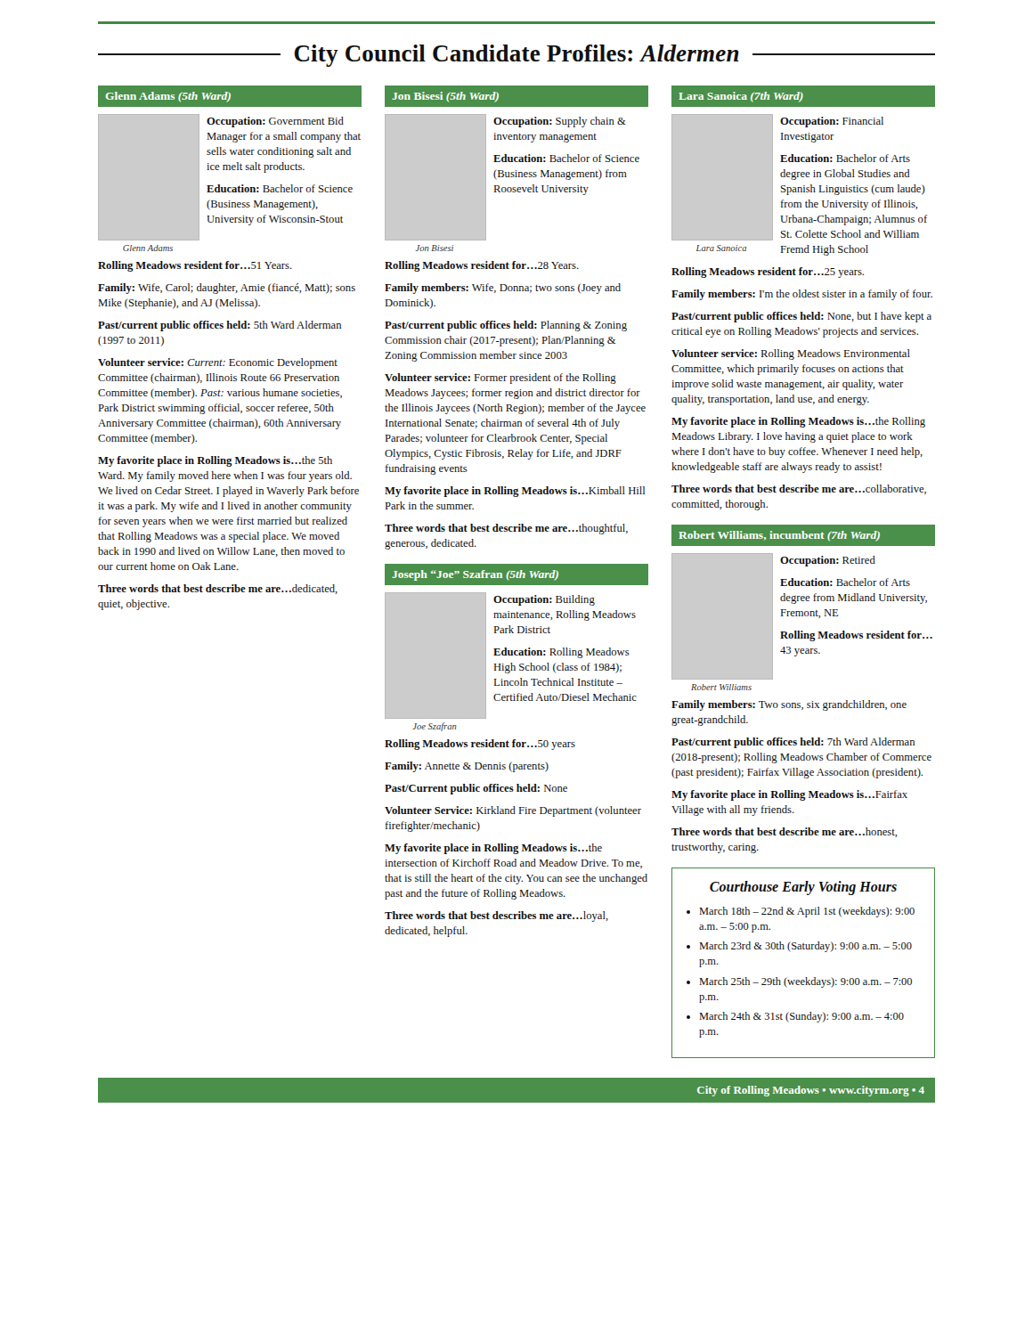City Council Candidate Profiles: Aldermen
Glenn Adams (5th Ward)
Glenn Adams
Occupation: Government Bid Manager for a small company that sells water conditioning salt and ice melt salt products.
Education: Bachelor of Science (Business Management), University of Wisconsin-Stout
Rolling Meadows resident for…51 Years.
Family: Wife, Carol; daughter, Amie (fiancé, Matt); sons Mike (Stephanie), and AJ (Melissa).
Past/current public offices held: 5th Ward Alderman (1997 to 2011)
Volunteer service: Current: Economic Development Committee (chairman), Illinois Route 66 Preservation Committee (member). Past: various humane societies, Park District swimming official, soccer referee, 50th Anniversary Committee (chairman), 60th Anniversary Committee (member).
My favorite place in Rolling Meadows is…the 5th Ward. My family moved here when I was four years old. We lived on Cedar Street. I played in Waverly Park before it was a park. My wife and I lived in another community for seven years when we were first married but realized that Rolling Meadows was a special place. We moved back in 1990 and lived on Willow Lane, then moved to our current home on Oak Lane.
Three words that best describe me are…dedicated, quiet, objective.
Jon Bisesi (5th Ward)
Jon Bisesi
Occupation: Supply chain & inventory management
Education: Bachelor of Science (Business Management) from Roosevelt University
Rolling Meadows resident for…28 Years.
Family members: Wife, Donna; two sons (Joey and Dominick).
Past/current public offices held: Planning & Zoning Commission chair (2017-present); Plan/Planning & Zoning Commission member since 2003
Volunteer service: Former president of the Rolling Meadows Jaycees; former region and district director for the Illinois Jaycees (North Region); member of the Jaycee International Senate; chairman of several 4th of July Parades; volunteer for Clearbrook Center, Special Olympics, Cystic Fibrosis, Relay for Life, and JDRF fundraising events
My favorite place in Rolling Meadows is…Kimball Hill Park in the summer.
Three words that best describe me are…thoughtful, generous, dedicated.
Joseph “Joe” Szafran (5th Ward)
Joe Szafran
Occupation: Building maintenance, Rolling Meadows Park District
Education: Rolling Meadows High School (class of 1984); Lincoln Technical Institute – Certified Auto/Diesel Mechanic
Rolling Meadows resident for…50 years
Family: Annette & Dennis (parents)
Past/Current public offices held: None
Volunteer Service: Kirkland Fire Department (volunteer firefighter/mechanic)
My favorite place in Rolling Meadows is…the intersection of Kirchoff Road and Meadow Drive. To me, that is still the heart of the city. You can see the unchanged past and the future of Rolling Meadows.
Three words that best describes me are…loyal, dedicated, helpful.
Lara Sanoica (7th Ward)
Lara Sanoica
Occupation: Financial Investigator
Education: Bachelor of Arts degree in Global Studies and Spanish Linguistics (cum laude) from the University of Illinois, Urbana-Champaign; Alumnus of St. Colette School and William Fremd High School
Rolling Meadows resident for…25 years.
Family members: I'm the oldest sister in a family of four.
Past/current public offices held: None, but I have kept a critical eye on Rolling Meadows' projects and services.
Volunteer service: Rolling Meadows Environmental Committee, which primarily focuses on actions that improve solid waste management, air quality, water quality, transportation, land use, and energy.
My favorite place in Rolling Meadows is…the Rolling Meadows Library. I love having a quiet place to work where I don't have to buy coffee. Whenever I need help, knowledgeable staff are always ready to assist!
Three words that best describe me are…collaborative, committed, thorough.
Robert Williams, incumbent (7th Ward)
Robert Williams
Occupation: Retired
Education: Bachelor of Arts degree from Midland University, Fremont, NE
Rolling Meadows resident for…43 years.
Family members: Two sons, six grandchildren, one great-grandchild.
Past/current public offices held: 7th Ward Alderman (2018-present); Rolling Meadows Chamber of Commerce (past president); Fairfax Village Association (president).
My favorite place in Rolling Meadows is…Fairfax Village with all my friends.
Three words that best describe me are…honest, trustworthy, caring.
Courthouse Early Voting Hours
March 18th – 22nd & April 1st (weekdays): 9:00 a.m. – 5:00 p.m.
March 23rd & 30th (Saturday): 9:00 a.m. – 5:00 p.m.
March 25th – 29th (weekdays): 9:00 a.m. – 7:00 p.m.
March 24th & 31st (Sunday): 9:00 a.m. – 4:00 p.m.
City of Rolling Meadows • www.cityrm.org • 4